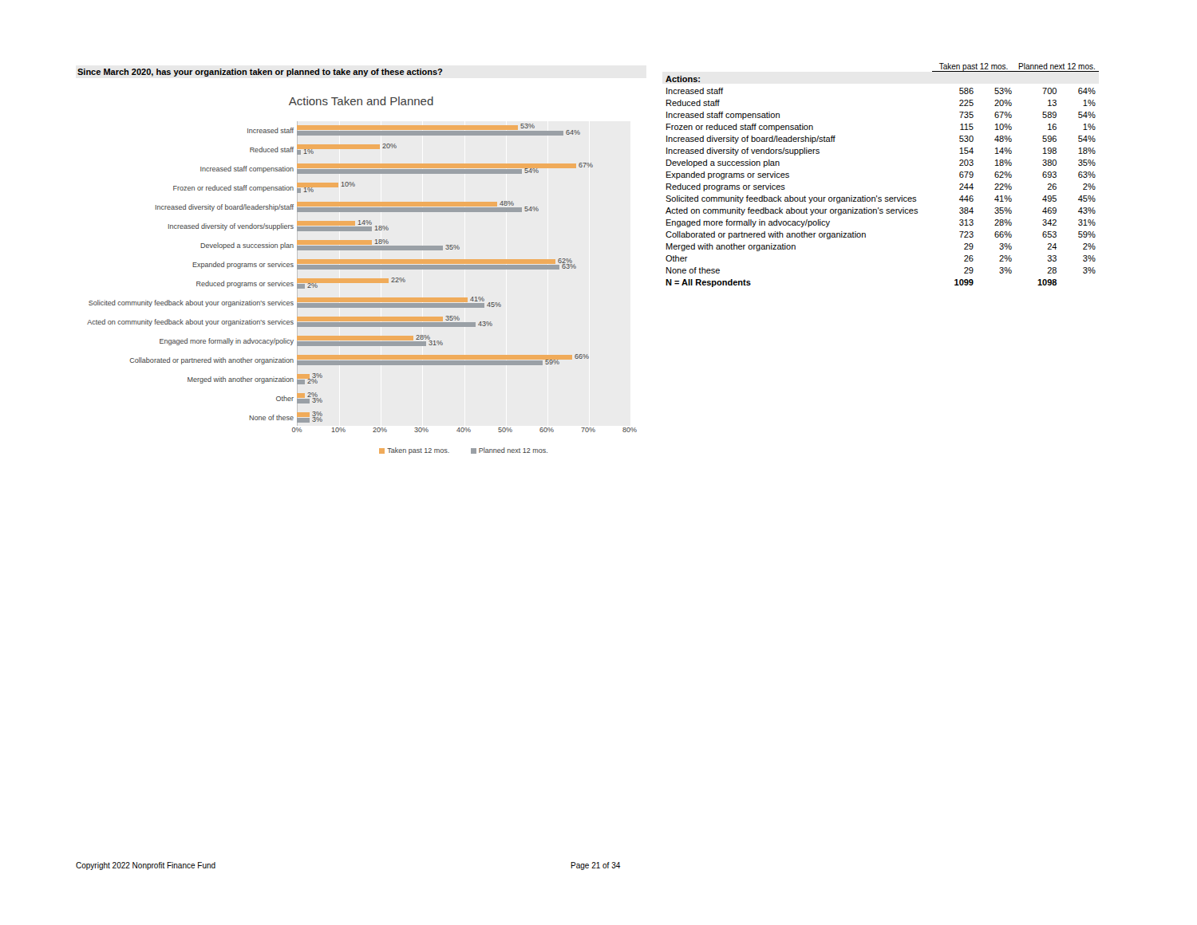Since March 2020, has your organization taken or planned to take any of these actions?
Actions Taken and Planned
Increased staff
Reduced staff
Increased staff compensation
Frozen or reduced staff compensation
Increased diversity of board/leadership/staff
Increased diversity of vendors/suppliers
Developed a succession plan
Expanded programs or services
Reduced programs or services
Solicited community feedback about your organization's services
Acted on community feedback about your organization's services
Engaged more formally in advocacy/policy
Collaborated or partnered with another organization
Merged with another organization
Other
None of these
53%
64%
20%
1%
67%
54%
10%
1%
48%
54%
14%
18%
18%
35%
62%
63%
22%
2%
41%
45%
35%
43%
28%
31%
66%
59%
3%
2%
2%
3%
3%
3%
0% 10% 20% 30% 40% 50% 60% 70% 80%
Taken past 12 mos. Planned next 12 mos.
| | Taken past 12 mos. | Planned next 12 mos. |
| --- | --- | --- |
| Actions: | | |
| Increased staff | 586 | 53% | 700 | 64% |
| Reduced staff | 225 | 20% | 13 | 1% |
| Increased staff compensation | 735 | 67% | 589 | 54% |
| Frozen or reduced staff compensation | 115 | 10% | 16 | 1% |
| Increased diversity of board/leadership/staff | 530 | 48% | 596 | 54% |
| Increased diversity of vendors/suppliers | 154 | 14% | 198 | 18% |
| Developed a succession plan | 203 | 18% | 380 | 35% |
| Expanded programs or services | 679 | 62% | 693 | 63% |
| Reduced programs or services | 244 | 22% | 26 | 2% |
| Solicited community feedback about your organization's services | 446 | 41% | 495 | 45% |
| Acted on community feedback about your organization's services | 384 | 35% | 469 | 43% |
| Engaged more formally in advocacy/policy | 313 | 28% | 342 | 31% |
| Collaborated or partnered with another organization | 723 | 66% | 653 | 59% |
| Merged with another organization | 29 | 3% | 24 | 2% |
| Other | 26 | 2% | 33 | 3% |
| None of these | 29 | 3% | 28 | 3% |
| N = All Respondents | 1099 | | 1098 | |
Copyright 2022 Nonprofit Finance Fund Page 21 of 34